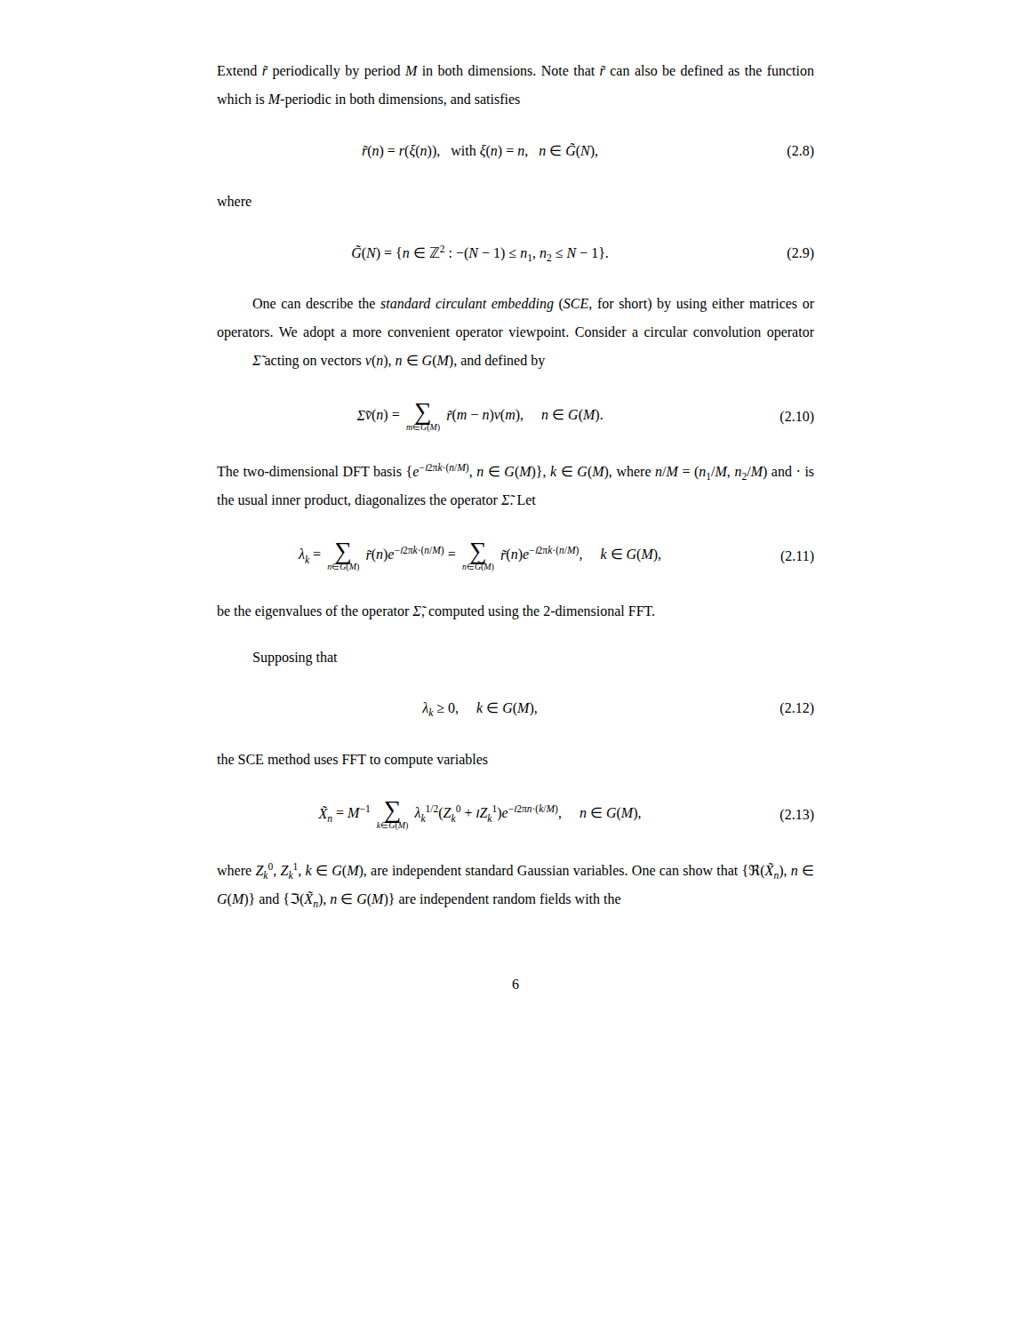Extend r̃ periodically by period M in both dimensions. Note that r̃ can also be defined as the function which is M-periodic in both dimensions, and satisfies
r̃(n) = r(ξ(n)), with ξ(n) = n, n ∈ G̃(N),
(2.8)
where
G̃(N) = {n ∈ ℤ2 : −(N − 1) ≤ n1, n2 ≤ N − 1}.
(2.9)
One can describe the standard circulant embedding (SCE, for short) by using either matrices or operators. We adopt a more convenient operator viewpoint. Consider a circular convolution operator Σ̃ acting on vectors v(n), n ∈ G(M), and defined by
Σ̃v(n) = ∑m∈G(M) r̃(m − n)v(m), n ∈ G(M).
(2.10)
The two-dimensional DFT basis {e−𝚤2πk·(n/M), n ∈ G(M)}, k ∈ G(M), where n/M = (n1/M, n2/M) and · is the usual inner product, diagonalizes the operator Σ̃. Let
λk = ∑n∈G(M) r̃(n)e−𝚤2πk·(n/M) = ∑n∈G̃(M) r̃(n)e−𝚤2πk·(n/M), k ∈ G(M),
(2.11)
be the eigenvalues of the operator Σ̃, computed using the 2-dimensional FFT.
Supposing that
λk ≥ 0, k ∈ G(M),
(2.12)
the SCE method uses FFT to compute variables
X̃n = M−1 ∑k∈G(M) λk1/2(Zk0 + 𝚤Zk1)e−𝚤2πn·(k/M), n ∈ G(M),
(2.13)
where Zk0, Zk1, k ∈ G(M), are independent standard Gaussian variables. One can show that {ℜ(X̃n), n ∈ G(M)} and {ℑ(X̃n), n ∈ G(M)} are independent random fields with the
6